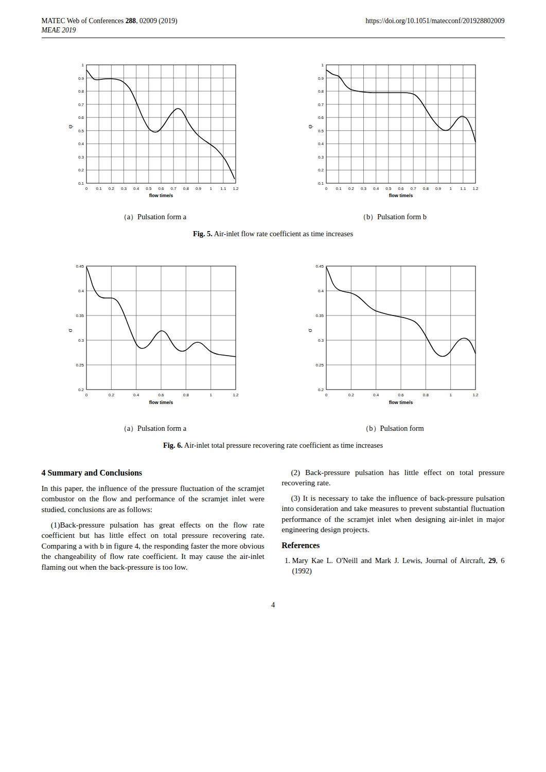MATEC Web of Conferences 288, 02009 (2019)
MEAE 2019
https://doi.org/10.1051/matecconf/201928802009
1 0.9 0.8 0.7 0.6 0.5 0.4 0.3 0.2 0.1 0 0.1 0.2 0.3 0.4 0.5 0.6 0.7 0.8 0.9 1 1.1 1.2 flow time/s φ
（a）Pulsation form a
1 0.9 0.8 0.7 0.6 0.5 0.4 0.3 0.2 0.1 0 0.1 0.2 0.3 0.4 0.5 0.6 0.7 0.8 0.9 1 1.1 1.2 flow time/s φ
（b）Pulsation form b
Fig. 5. Air-inlet flow rate coefficient as time increases
0.45 0.4 0.35 0.3 0.25 0.2 0 0.2 0.4 0.6 0.8 1 1.2 flow time/s σ
（a）Pulsation form a
0.45 0.4 0.35 0.3 0.25 0.2 0 0.2 0.4 0.6 0.8 1 1.2 flow time/s σ
（b）Pulsation form
Fig. 6. Air-inlet total pressure recovering rate coefficient as time increases
4 Summary and Conclusions
In this paper, the influence of the pressure fluctuation of the scramjet combustor on the flow and performance of the scramjet inlet were studied, conclusions are as follows:
(1)Back-pressure pulsation has great effects on the flow rate coefficient but has little effect on total pressure recovering rate. Comparing a with b in figure 4, the responding faster the more obvious the changeability of flow rate coefficient. It may cause the air-inlet flaming out when the back-pressure is too low.
(2) Back-pressure pulsation has little effect on total pressure recovering rate.
(3) It is necessary to take the influence of back-pressure pulsation into consideration and take measures to prevent substantial fluctuation performance of the scramjet inlet when designing air-inlet in major engineering design projects.
References
Mary Kae L. O'Neill and Mark J. Lewis, Journal of Aircraft, 29, 6 (1992)
4